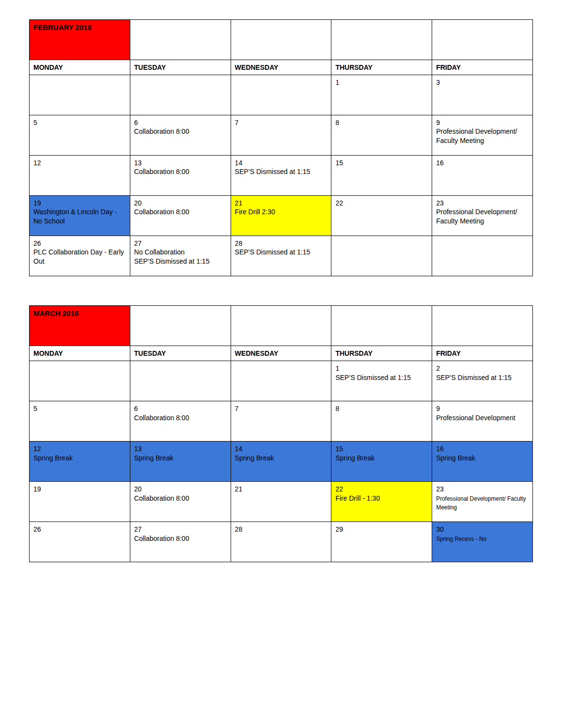| FEBRUARY 2018 | | | | |
| MONDAY | TUESDAY | WEDNESDAY | THURSDAY | FRIDAY |
| | | | 1 | 3 |
| 5 | 6 Collaboration 8:00 | 7 | 8 | 9 Professional Development/ Faculty Meeting |
| 12 | 13 Collaboration 8:00 | 14 SEP’S Dismissed at 1:15 | 15 | 16 |
| 19 Washington & Lincoln Day - No School | 20 Collaboration 8:00 | 21 Fire Drill 2:30 | 22 | 23 Professional Development/ Faculty Meeting |
| 26 PLC Collaboration Day - Early Out | 27 No Collaboration SEP’S Dismissed at 1:15 | 28 SEP’S Dismissed at 1:15 | | |
| MARCH 2018 | | | | |
| MONDAY | TUESDAY | WEDNESDAY | THURSDAY | FRIDAY |
| | | | 1 SEP’S Dismissed at 1:15 | 2 SEP’S Dismissed at 1:15 |
| 5 | 6 Collaboration 8:00 | 7 | 8 | 9 Professional Development |
| 12 Spring Break | 13 Spring Break | 14 Spring Break | 15 Spring Break | 16 Spring Break |
| 19 | 20 Collaboration 8:00 | 21 | 22 Fire Drill - 1:30 | 23 Professional Development/ Faculty Meeting |
| 26 | 27 Collaboration 8:00 | 28 | 29 | 30 Spring Recess - No |